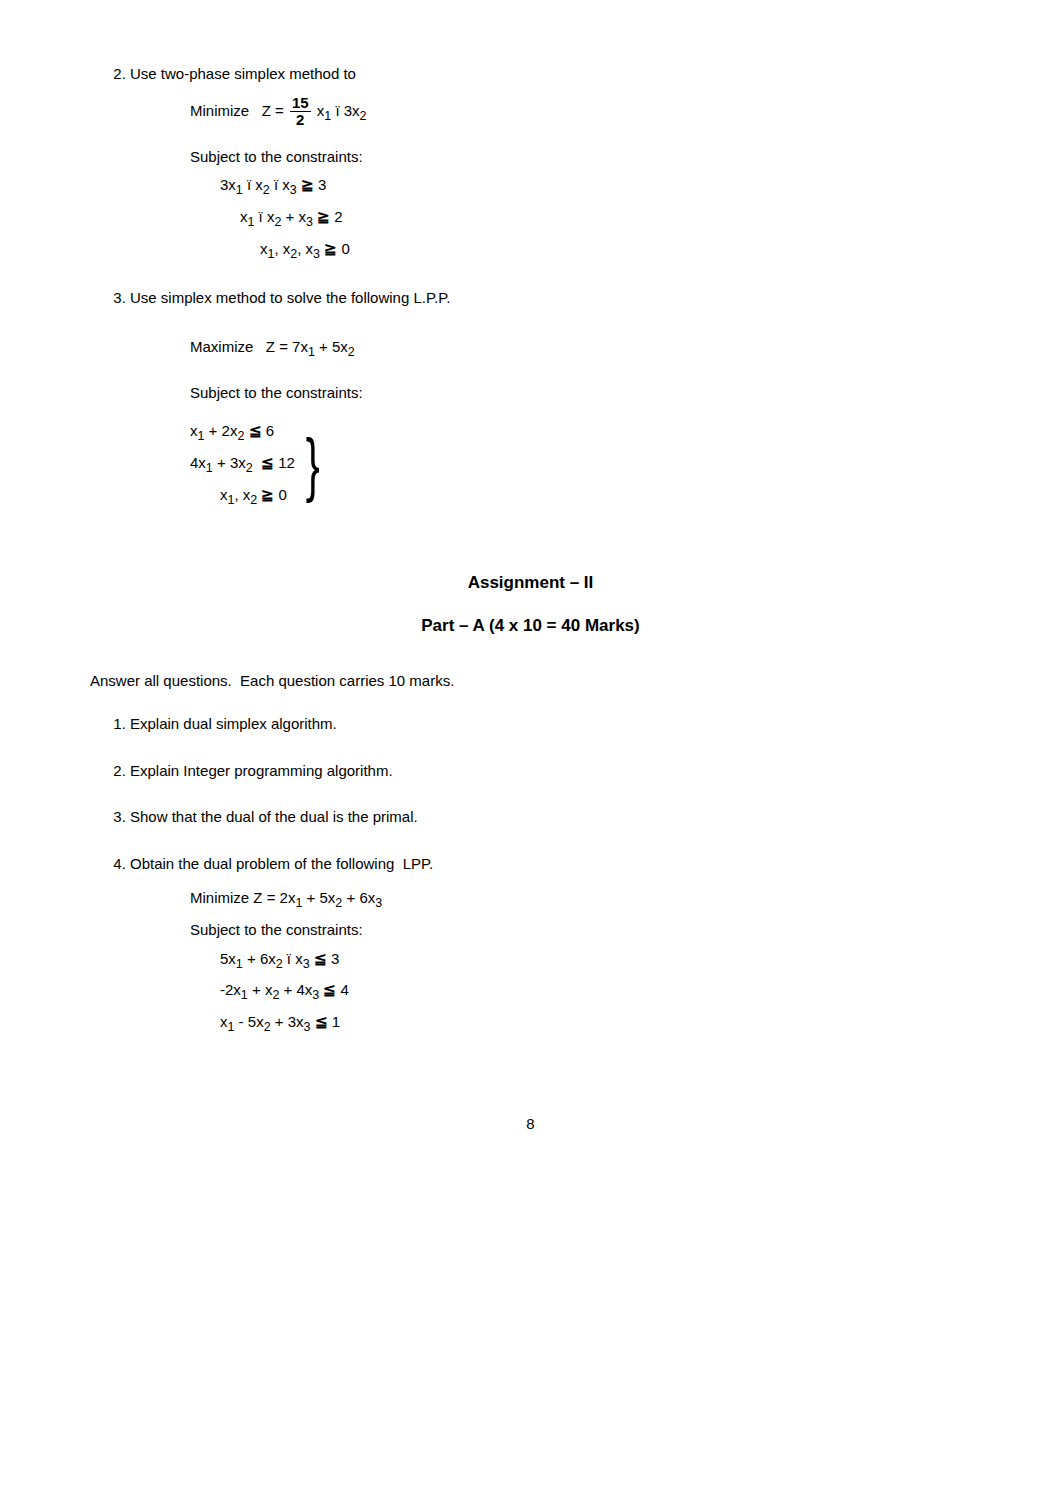Use two-phase simplex method to
Minimize Z = 152 x1 ï 3x2
Subject to the constraints:
3x1 ï x2 ï x3 ≧ 3
x1 ï x2 + x3 ≧ 2
x1, x2, x3 ≧ 0
Use simplex method to solve the following L.P.P.
Maximize Z = 7x1 + 5x2
Subject to the constraints:
x1 + 2x2 ≦ 6
4x1 + 3x2 ≦ 12
x1, x2 ≧ 0
}
Assignment – II
Part – A (4 x 10 = 40 Marks)
Answer all questions. Each question carries 10 marks.
Explain dual simplex algorithm.
Explain Integer programming algorithm.
Show that the dual of the dual is the primal.
Obtain the dual problem of the following LPP.
Minimize Z = 2x1 + 5x2 + 6x3
Subject to the constraints:
5x1 + 6x2 ï x3 ≦ 3
-2x1 + x2 + 4x3 ≦ 4
x1 - 5x2 + 3x3 ≦ 1
8